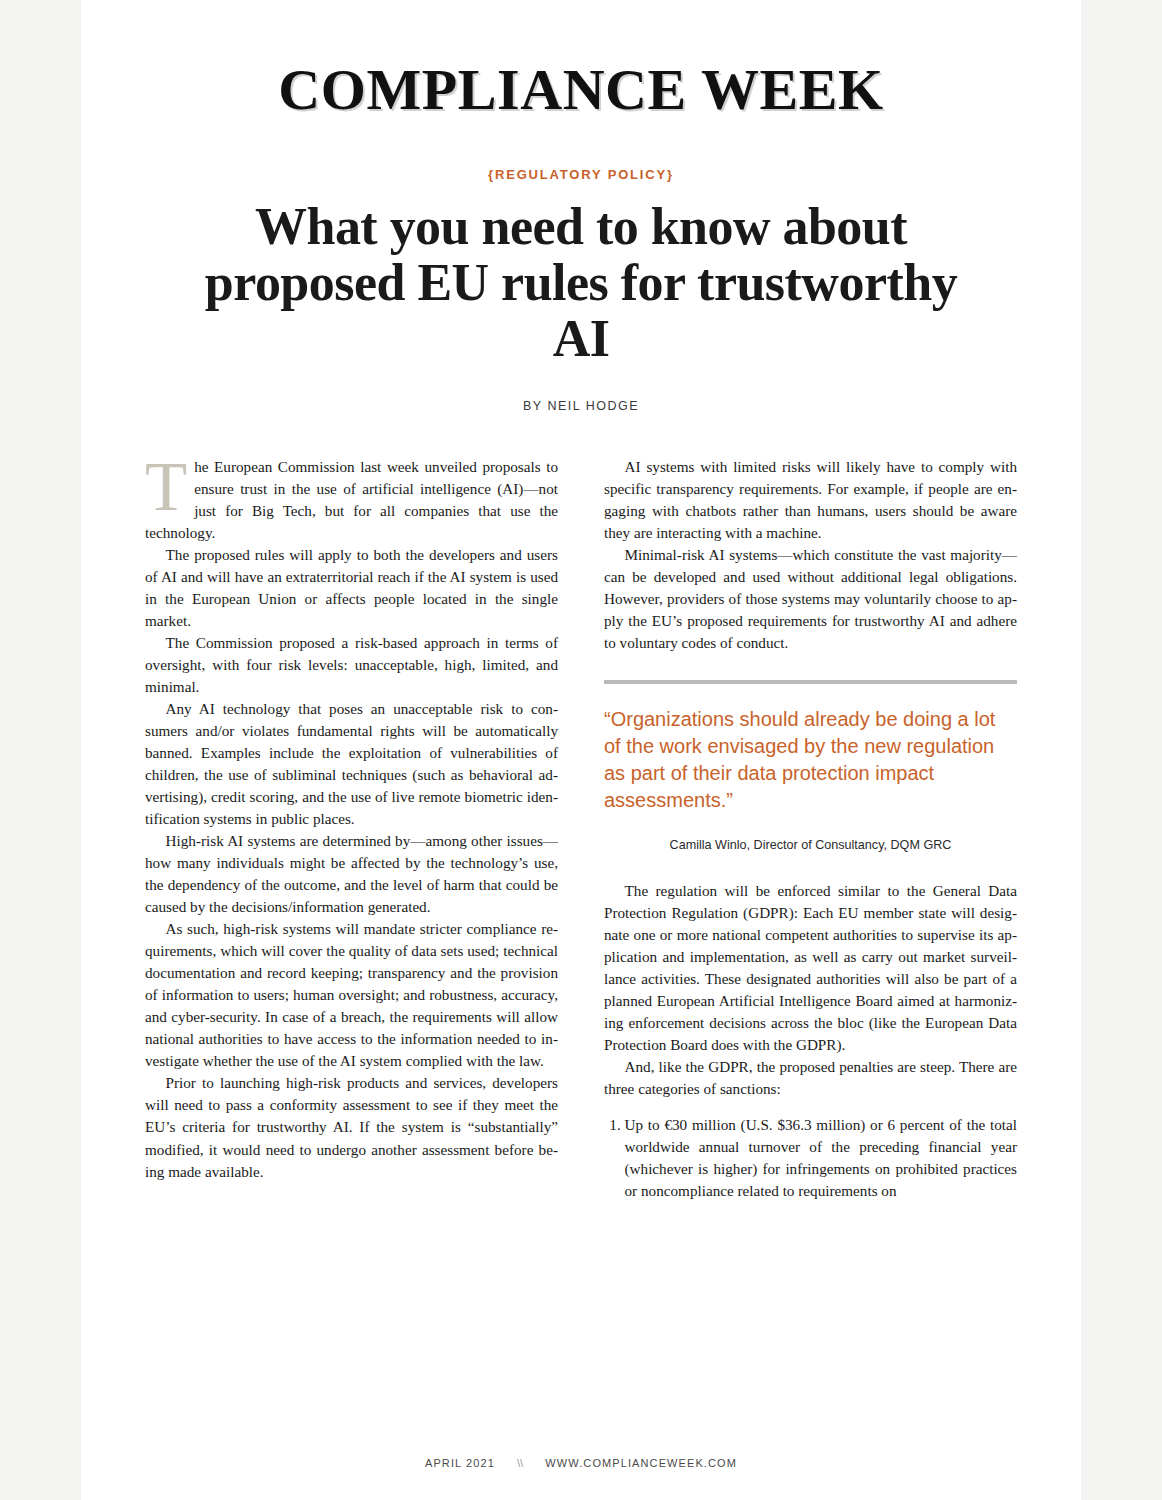Compliance Week
{Regulatory Policy}
What you need to know about proposed EU rules for trustworthy AI
By Neil Hodge
The European Commission last week unveiled proposals to ensure trust in the use of artificial intelligence (AI)—not just for Big Tech, but for all companies that use the technology.
The proposed rules will apply to both the developers and users of AI and will have an extraterritorial reach if the AI system is used in the European Union or affects people located in the single market.
The Commission proposed a risk-based approach in terms of oversight, with four risk levels: unacceptable, high, limited, and minimal.
Any AI technology that poses an unacceptable risk to consumers and/or violates fundamental rights will be automatically banned. Examples include the exploitation of vulnerabilities of children, the use of subliminal techniques (such as behavioral advertising), credit scoring, and the use of live remote biometric identification systems in public places.
High-risk AI systems are determined by—among other issues—how many individuals might be affected by the technology’s use, the dependency of the outcome, and the level of harm that could be caused by the decisions/information generated.
As such, high-risk systems will mandate stricter compliance requirements, which will cover the quality of data sets used; technical documentation and record keeping; transparency and the provision of information to users; human oversight; and robustness, accuracy, and cyber-security. In case of a breach, the requirements will allow national authorities to have access to the information needed to investigate whether the use of the AI system complied with the law.
Prior to launching high-risk products and services, developers will need to pass a conformity assessment to see if they meet the EU’s criteria for trustworthy AI. If the system is “substantially” modified, it would need to undergo another assessment before being made available.
AI systems with limited risks will likely have to comply with specific transparency requirements. For example, if people are engaging with chatbots rather than humans, users should be aware they are interacting with a machine.
Minimal-risk AI systems—which constitute the vast majority—can be developed and used without additional legal obligations. However, providers of those systems may voluntarily choose to apply the EU’s proposed requirements for trustworthy AI and adhere to voluntary codes of conduct.
“Organizations should already be doing a lot of the work envisaged by the new regulation as part of their data protection impact assessments.”
Camilla Winlo, Director of Consultancy, DQM GRC
The regulation will be enforced similar to the General Data Protection Regulation (GDPR): Each EU member state will designate one or more national competent authorities to supervise its application and implementation, as well as carry out market surveillance activities. These designated authorities will also be part of a planned European Artificial Intelligence Board aimed at harmonizing enforcement decisions across the bloc (like the European Data Protection Board does with the GDPR).
And, like the GDPR, the proposed penalties are steep. There are three categories of sanctions:
Up to €30 million (U.S. $36.3 million) or 6 percent of the total worldwide annual turnover of the preceding financial year (whichever is higher) for infringements on prohibited practices or noncompliance related to requirements on
April 2021 \\ www.complianceweek.com